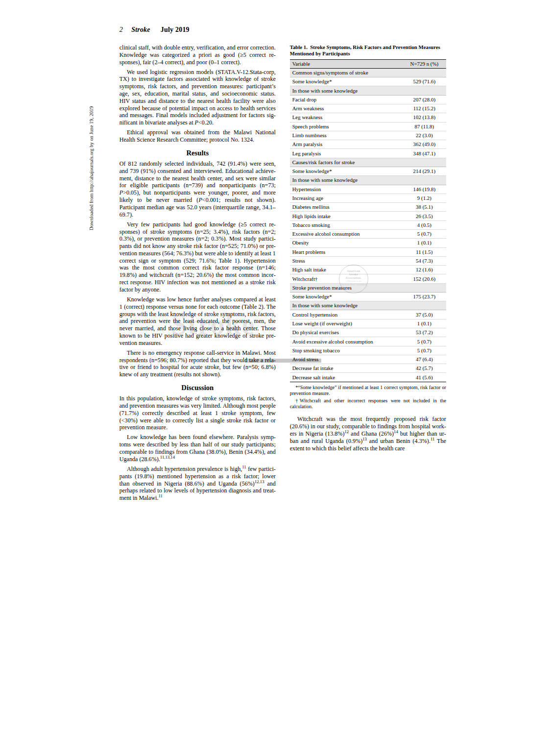2 Stroke July 2019
clinical staff, with double entry, verification, and error correction. Knowledge was categorized a priori as good (≥5 correct responses), fair (2–4 correct), and poor (0–1 correct).
We used logistic regression models (STATA.V-12.Stata-corp, TX) to investigate factors associated with knowledge of stroke symptoms, risk factors, and prevention measures: participant’s age, sex, education, marital status, and socioeconomic status. HIV status and distance to the nearest health facility were also explored because of potential impact on access to health services and messages. Final models included adjustment for factors significant in bivariate analyses at P<0.20.
Ethical approval was obtained from the Malawi National Health Science Research Committee; protocol No. 1324.
Results
Of 812 randomly selected individuals, 742 (91.4%) were seen, and 739 (91%) consented and interviewed. Educational achievement, distance to the nearest health center, and sex were similar for eligible participants (n=739) and nonparticipants (n=73; P>0.05), but nonparticipants were younger, poorer, and more likely to be never married (P<0.001; results not shown). Participant median age was 52.0 years (interquartile range, 34.1–69.7).
Very few participants had good knowledge (≥5 correct responses) of stroke symptoms (n=25; 3.4%), risk factors (n=2; 0.3%), or prevention measures (n=2; 0.3%). Most study participants did not know any stroke risk factor (n=525; 71.0%) or prevention measures (564; 76.3%) but were able to identify at least 1 correct sign or symptom (529; 71.6%; Table 1). Hypertension was the most common correct risk factor response (n=146; 19.8%) and witchcraft (n=152; 20.6%) the most common incorrect response. HIV infection was not mentioned as a stroke risk factor by anyone.
Knowledge was low hence further analyses compared at least 1 (correct) response versus none for each outcome (Table 2). The groups with the least knowledge of stroke symptoms, risk factors, and prevention were the least educated, the poorest, men, the never married, and those living close to a health center. Those known to be HIV positive had greater knowledge of stroke prevention measures.
There is no emergency response call-service in Malawi. Most respondents (n=596; 80.7%) reported that they would take a relative or friend to hospital for acute stroke, but few (n=50; 6.8%) knew of any treatment (results not shown).
Discussion
In this population, knowledge of stroke symptoms, risk factors, and prevention measures was very limited. Although most people (71.7%) correctly described at least 1 stroke symptom, few (<30%) were able to correctly list a single stroke risk factor or prevention measure.
Low knowledge has been found elsewhere. Paralysis symptoms were described by less than half of our study participants; comparable to findings from Ghana (38.0%), Benin (34.4%), and Uganda (28.6%).11,13,14
Although adult hypertension prevalence is high,11 few participants (19.8%) mentioned hypertension as a risk factor; lower than observed in Nigeria (88.6%) and Uganda (56%)12,13 and perhaps related to low levels of hypertension diagnosis and treatment in Malawi.11
Table 1. Stroke Symptoms, Risk Factors and Prevention Measures Mentioned by Participants
| Variable | N=729 n (%) |
| --- | --- |
| Common signs/symptoms of stroke |
| Some knowledge* | 529 (71.6) |
| In those with some knowledge |
| Facial drop | 207 (28.0) |
| Arm weakness | 112 (15.2) |
| Leg weakness | 102 (13.8) |
| Speech problems | 87 (11.8) |
| Limb numbness | 22 (3.0) |
| Arm paralysis | 362 (49.0) |
| Leg paralysis | 348 (47.1) |
| Causes/risk factors for stroke |
| Some knowledge* | 214 (29.1) |
| In those with some knowledge |
| Hypertension | 146 (19.8) |
| Increasing age | 9 (1.2) |
| Diabetes mellitus | 38 (5.1) |
| High lipids intake | 26 (3.5) |
| Tobacco smoking | 4 (0.5) |
| Excessive alcohol consumption | 5 (0.7) |
| Obesity | 1 (0.1) |
| Heart problems | 11 (1.5) |
| Stress | 54 (7.3) |
| High salt intake | 12 (1.6) |
| Witchcraft† | 152 (20.6) |
| Stroke prevention measures |
| Some knowledge* | 175 (23.7) |
| In those with some knowledge |
| Control hypertension | 37 (5.0) |
| Lose weight (if overweight) | 1 (0.1) |
| Do physical exercises | 53 (7.2) |
| Avoid excessive alcohol consumption | 5 (0.7) |
| Stop smoking tobacco | 5 (0.7) |
| Avoid stress | 47 (6.4) |
| Decrease fat intake | 42 (5.7) |
| Decrease salt intake | 41 (5.6) |
*“Some knowledge” if mentioned at least 1 correct symptom, risk factor or prevention measure.
†Witchcraft and other incorrect responses were not included in the calculation.
Witchcraft was the most frequently proposed risk factor (20.6%) in our study, comparable to findings from hospital workers in Nigeria (13.8%)12 and Ghana (26%)14 but higher than urban and rural Uganda (0.9%)13 and urban Benin (4.3%).11 The extent to which this belief affects the health care
Stroke
American
Stroke
Association. A Division of the
American Heart Association
Downloaded from http://ahajournals.org by on June 19, 2019